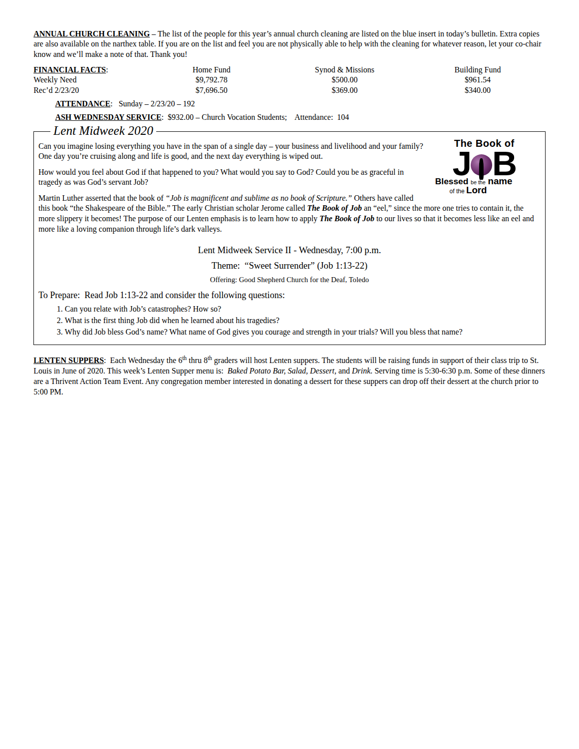ANNUAL CHURCH CLEANING – The list of the people for this year’s annual church cleaning are listed on the blue insert in today’s bulletin. Extra copies are also available on the narthex table. If you are on the list and feel you are not physically able to help with the cleaning for whatever reason, let your co-chair know and we’ll make a note of that. Thank you!
| FINANCIAL FACTS : | Home Fund | Synod & Missions | Building Fund |
| Weekly Need | $9,792.78 | $500.00 | $961.54 |
| Rec’d 2/23/20 | $7,696.50 | $369.00 | $340.00 |
ATTENDANCE: Sunday – 2/23/20 – 192
ASH WEDNESDAY SERVICE: $932.00 – Church Vocation Students; Attendance: 104
Lent Midweek 2020
The Book of
J B
Blessed be the name
of the Lord
Can you imagine losing everything you have in the span of a single day – your business and livelihood and your family? One day you’re cruising along and life is good, and the next day everything is wiped out.
How would you feel about God if that happened to you? What would you say to God? Could you be as graceful in tragedy as was God’s servant Job?
Martin Luther asserted that the book of “Job is magnificent and sublime as no book of Scripture.” Others have called this book “the Shakespeare of the Bible.” The early Christian scholar Jerome called The Book of Job an “eel,” since the more one tries to contain it, the more slippery it becomes! The purpose of our Lenten emphasis is to learn how to apply The Book of Job to our lives so that it becomes less like an eel and more like a loving companion through life’s dark valleys.
Lent Midweek Service II - Wednesday, 7:00 p.m.
Theme: “Sweet Surrender” (Job 1:13-22)
Offering: Good Shepherd Church for the Deaf, Toledo
To Prepare: Read Job 1:13-22 and consider the following questions:
Can you relate with Job’s catastrophes? How so?
What is the first thing Job did when he learned about his tragedies?
Why did Job bless God’s name? What name of God gives you courage and strength in your trials? Will you bless that name?
LENTEN SUPPERS: Each Wednesday the 6th thru 8th graders will host Lenten suppers. The students will be raising funds in support of their class trip to St. Louis in June of 2020. This week’s Lenten Supper menu is: Baked Potato Bar, Salad, Dessert, and Drink. Serving time is 5:30-6:30 p.m. Some of these dinners are a Thrivent Action Team Event. Any congregation member interested in donating a dessert for these suppers can drop off their dessert at the church prior to 5:00 PM.